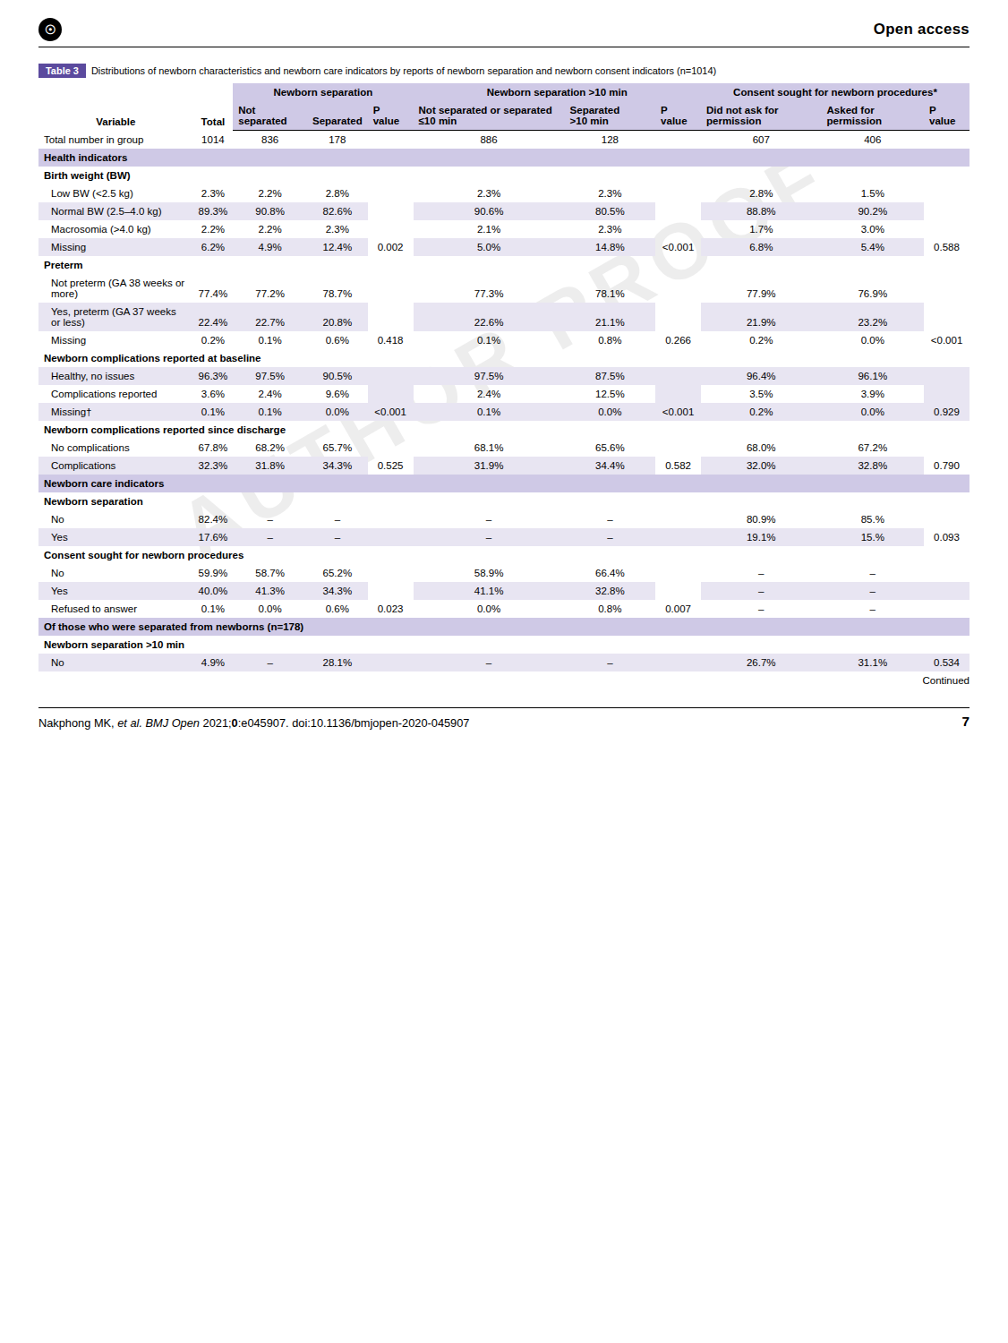☉ Open access
AUTHOR PROOF
Table 3 Distributions of newborn characteristics and newborn care indicators by reports of newborn separation and newborn consent indicators (n=1014)
| Variable | Total | Newborn separation | Newborn separation >10 min | Consent sought for newborn procedures* |
| --- | --- | --- | --- | --- |
| Not separated | Separated | P value | Not separated or separated ≤10 min | Separated >10 min | P value | Did not ask for permission | Asked for permission | P value |
| Total number in group | 1014 | 836 | 178 | | 886 | 128 | | 607 | 406 | |
| Health indicators |
| Birth weight (BW) |
| Low BW (<2.5 kg) | 2.3% | 2.2% | 2.8% | 0.002 | 2.3% | 2.3% | <0.001 | 2.8% | 1.5% | 0.588 |
| Normal BW (2.5–4.0 kg) | 89.3% | 90.8% | 82.6% | 90.6% | 80.5% | 88.8% | 90.2% |
| Macrosomia (>4.0 kg) | 2.2% | 2.2% | 2.3% | 2.1% | 2.3% | 1.7% | 3.0% |
| Missing | 6.2% | 4.9% | 12.4% | 5.0% | 14.8% | 6.8% | 5.4% |
| Preterm |
| Not preterm (GA 38 weeks or more) | 77.4% | 77.2% | 78.7% | 0.418 | 77.3% | 78.1% | 0.266 | 77.9% | 76.9% | <0.001 |
| Yes, preterm (GA 37 weeks or less) | 22.4% | 22.7% | 20.8% | 22.6% | 21.1% | 21.9% | 23.2% |
| Missing | 0.2% | 0.1% | 0.6% | 0.1% | 0.8% | 0.2% | 0.0% |
| Newborn complications reported at baseline |
| Healthy, no issues | 96.3% | 97.5% | 90.5% | <0.001 | 97.5% | 87.5% | <0.001 | 96.4% | 96.1% | 0.929 |
| Complications reported | 3.6% | 2.4% | 9.6% | 2.4% | 12.5% | 3.5% | 3.9% |
| Missing† | 0.1% | 0.1% | 0.0% | 0.1% | 0.0% | 0.2% | 0.0% |
| Newborn complications reported since discharge |
| No complications | 67.8% | 68.2% | 65.7% | 0.525 | 68.1% | 65.6% | 0.582 | 68.0% | 67.2% | 0.790 |
| Complications | 32.3% | 31.8% | 34.3% | 31.9% | 34.4% | 32.0% | 32.8% |
| Newborn care indicators |
| Newborn separation |
| No | 82.4% | – | – | | – | – | | 80.9% | 85.% | 0.093 |
| Yes | 17.6% | – | – | | – | – | | 19.1% | 15.% |
| Consent sought for newborn procedures |
| No | 59.9% | 58.7% | 65.2% | 0.023 | 58.9% | 66.4% | 0.007 | – | – | |
| Yes | 40.0% | 41.3% | 34.3% | 41.1% | 32.8% | – | – | |
| Refused to answer | 0.1% | 0.0% | 0.6% | 0.0% | 0.8% | – | – | |
| Of those who were separated from newborns (n=178) |
| Newborn separation >10 min |
| No | 4.9% | – | 28.1% | | – | – | | 26.7% | 31.1% | 0.534 |
Continued
Nakphong MK, et al. BMJ Open 2021;0:e045907. doi:10.1136/bmjopen-2020-045907
7